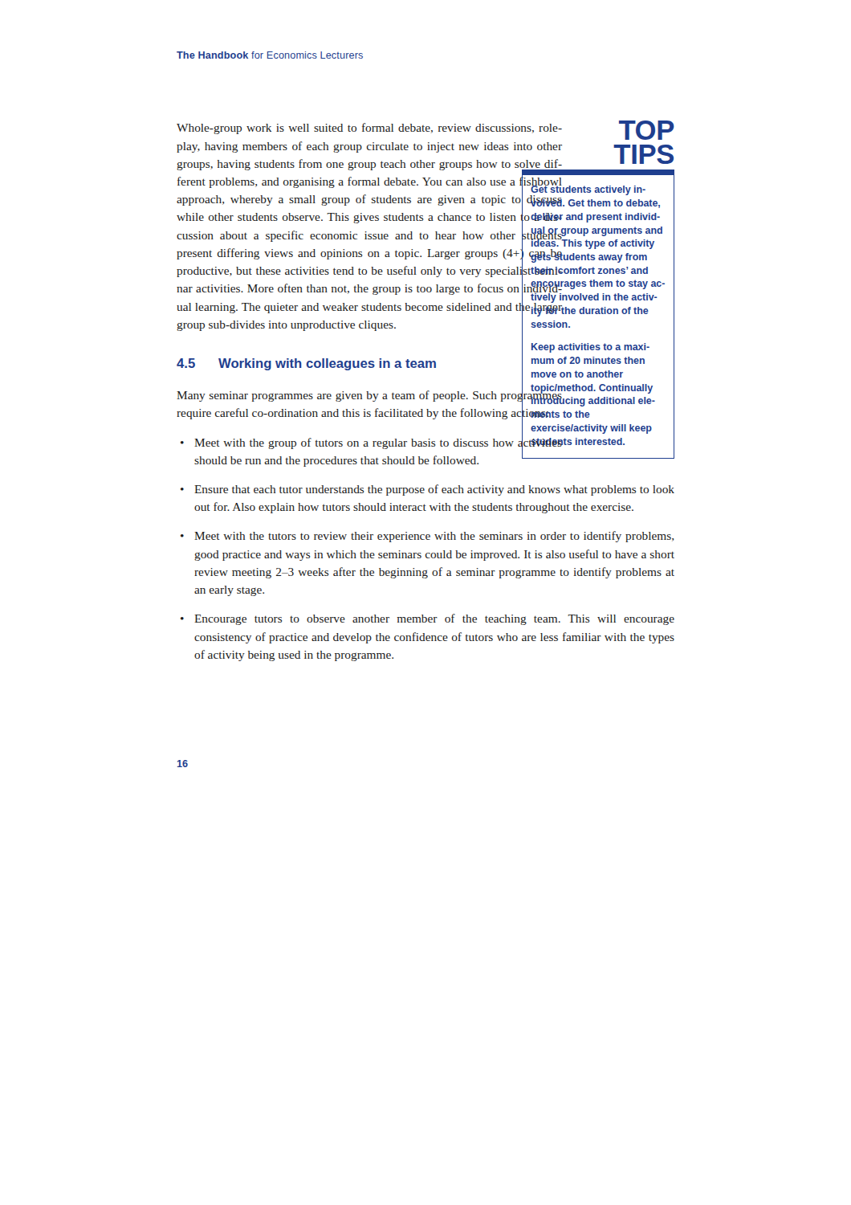The Handbook for Economics Lecturers
TOP TIPS
Get students actively involved. Get them to debate, deliver and present individual or group arguments and ideas. This type of activity gets students away from their ‘comfort zones’ and encourages them to stay actively involved in the activity for the duration of the session.
Keep activities to a maximum of 20 minutes then move on to another topic/method. Continually introducing additional elements to the exercise/activity will keep students interested.
Whole-group work is well suited to formal debate, review discussions, role-play, having members of each group circulate to inject new ideas into other groups, having students from one group teach other groups how to solve different problems, and organising a formal debate. You can also use a fishbowl approach, whereby a small group of students are given a topic to discuss while other students observe. This gives students a chance to listen to a discussion about a specific economic issue and to hear how other students present differing views and opinions on a topic. Larger groups (4+) can be productive, but these activities tend to be useful only to very specialist seminar activities. More often than not, the group is too large to focus on individual learning. The quieter and weaker students become sidelined and the larger group sub-divides into unproductive cliques.
4.5 Working with colleagues in a team
Many seminar programmes are given by a team of people. Such programmes require careful co-ordination and this is facilitated by the following actions:
Meet with the group of tutors on a regular basis to discuss how activities should be run and the procedures that should be followed.
Ensure that each tutor understands the purpose of each activity and knows what problems to look out for. Also explain how tutors should interact with the students throughout the exercise.
Meet with the tutors to review their experience with the seminars in order to identify problems, good practice and ways in which the seminars could be improved. It is also useful to have a short review meeting 2–3 weeks after the beginning of a seminar programme to identify problems at an early stage.
Encourage tutors to observe another member of the teaching team. This will encourage consistency of practice and develop the confidence of tutors who are less familiar with the types of activity being used in the programme.
16